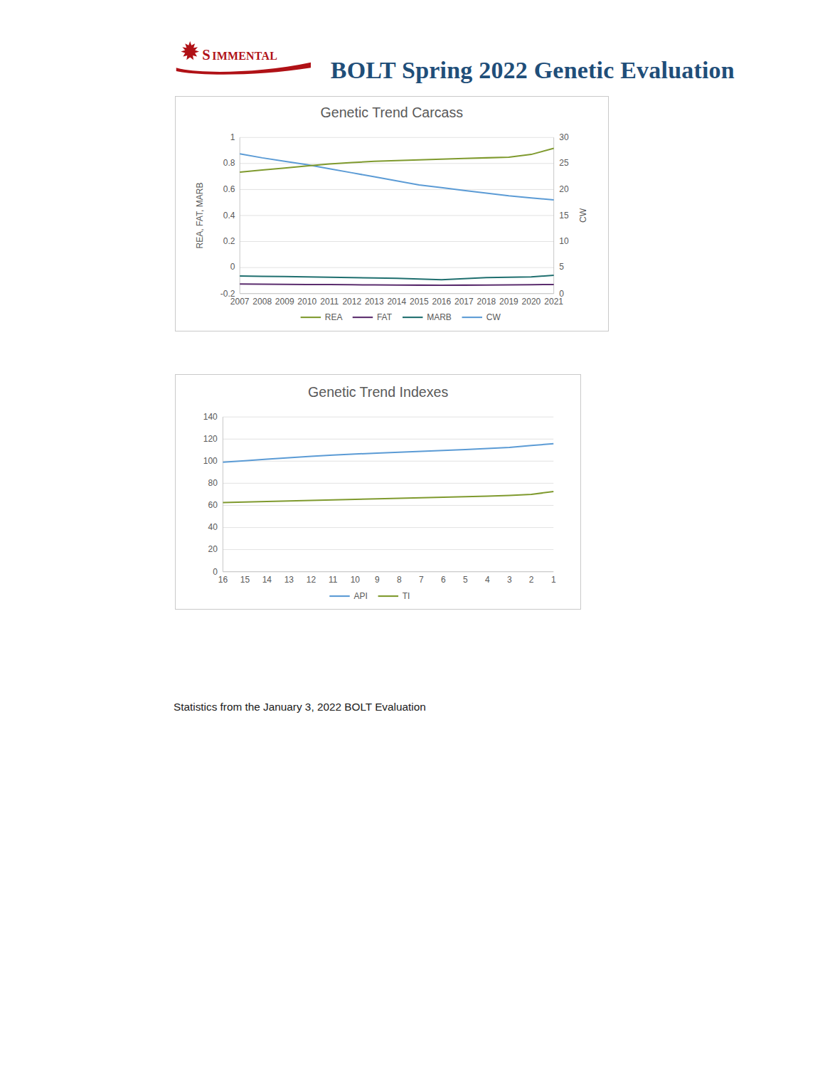S IMMENTAL Canadian Simmental Association
BOLT Spring 2022 Genetic Evaluation
Genetic Trend Carcass 1 0.8 0.6 0.4 0.2 0 -0.2 30 25 20 15 10 5 0 REA, FAT, MARB CW 2007 2008 2009 2010 2011 2012 2013 2014 2015 2016 2017 2018 2019 2020 2021 REA FAT MARB CW
Genetic Trend Indexes 140 120 100 80 60 40 20 0 16 15 14 13 12 11 10 9 8 7 6 5 4 3 2 1 API TI
Statistics from the January 3, 2022 BOLT Evaluation